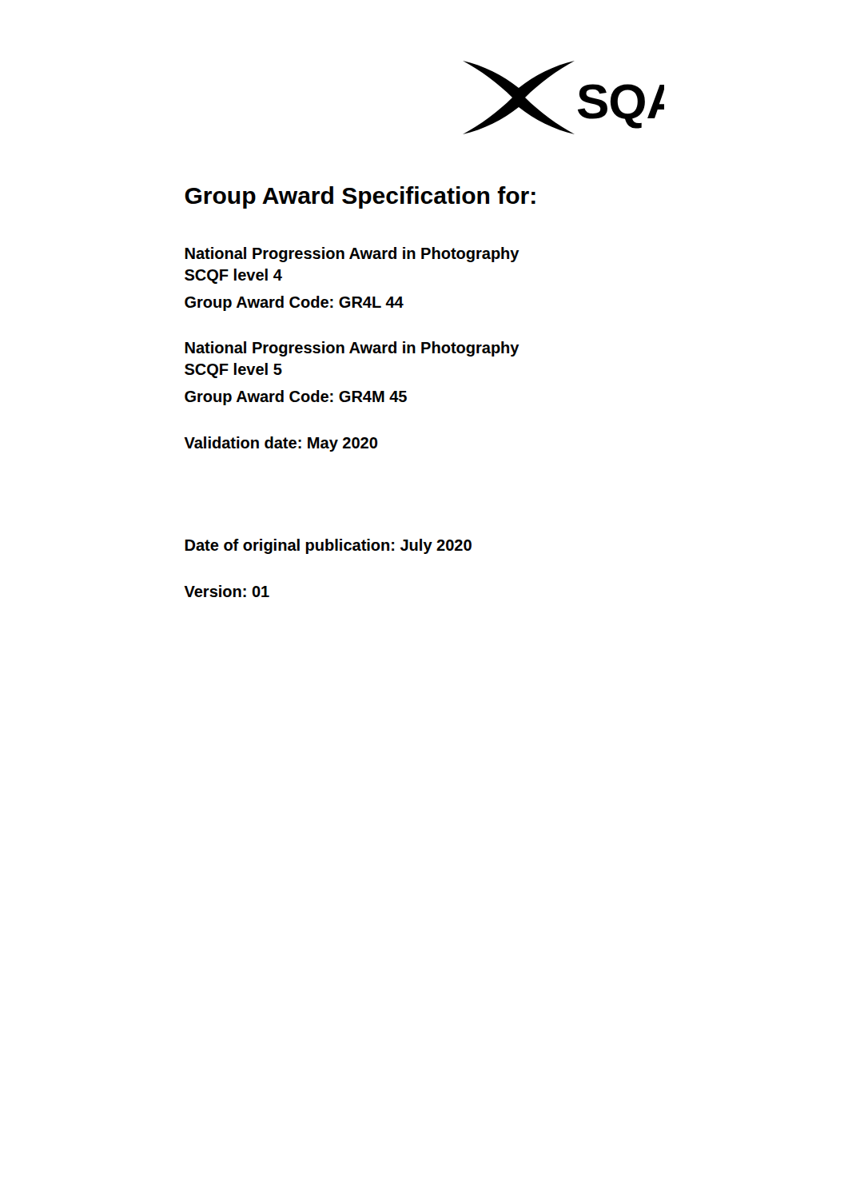SQA SQA
Group Award Specification for:
National Progression Award in Photography
SCQF level 4
Group Award Code: GR4L 44
National Progression Award in Photography
SCQF level 5
Group Award Code: GR4M 45
Validation date: May 2020
Date of original publication: July 2020
Version: 01